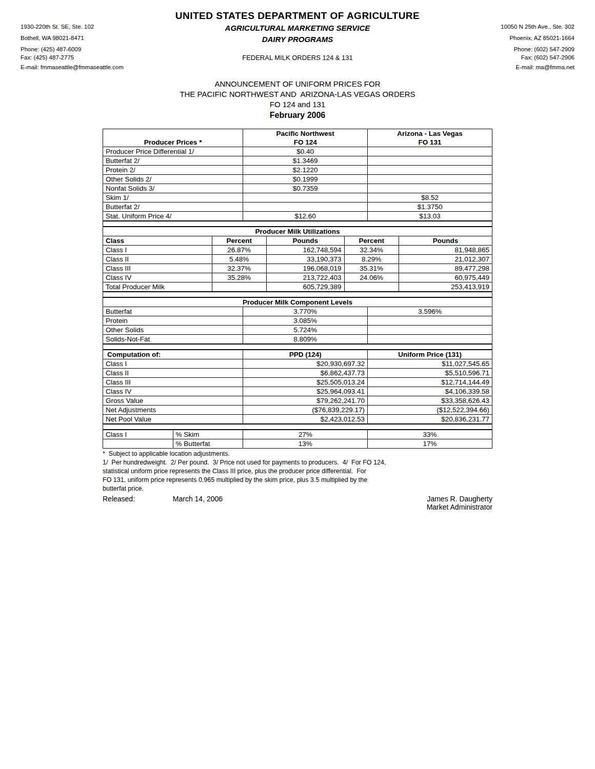UNITED STATES DEPARTMENT OF AGRICULTURE
| 1930-220th St. SE, Ste. 102 | AGRICULTURAL MARKETING SERVICE | 10050 N 25th Ave., Ste. 302 |
| Bothell, WA 98021-8471 | DAIRY PROGRAMS | Phoenix, AZ 85021-1664 |
| Phone: (425) 487-6009 | | Phone: (602) 547-2909 |
| Fax: (425) 487-2775 | FEDERAL MILK ORDERS 124 & 131 | Fax: (602) 547-2906 |
| E-mail: fmmaseattle@fmmaseattle.com | | E-mail: ma@fmma.net |
ANNOUNCEMENT OF UNIFORM PRICES FOR
THE PACIFIC NORTHWEST AND ARIZONA-LAS VEGAS ORDERS
FO 124 and 131
February 2006
| Producer Prices * | Pacific Northwest | Arizona - Las Vegas |
| FO 124 | FO 131 |
| Producer Price Differential 1/ | $0.40 | |
| Butterfat 2/ | $1.3469 | |
| Protein 2/ | $2.1220 | |
| Other Solids 2/ | $0.1999 | |
| Nonfat Solids 3/ | $0.7359 | |
| Skim 1/ | | $8.52 |
| Butterfat 2/ | | $1.3750 |
| Stat. Uniform Price 4/ | $12.60 | $13.03 |
| Producer Milk Utilizations |
| Class | Percent | Pounds | Percent | Pounds |
| Class I | 26.87% | 162,748,594 | 32.34% | 81,948,865 |
| Class II | 5.48% | 33,190,373 | 8.29% | 21,012,307 |
| Class III | 32.37% | 196,068,019 | 35.31% | 89,477,298 |
| Class IV | 35.28% | 213,722,403 | 24.06% | 60,975,449 |
| Total Producer Milk | | 605,729,389 | | 253,413,919 |
| Producer Milk Component Levels |
| Butterfat | 3.770% | 3.596% |
| Protein | 3.085% | |
| Other Solids | 5.724% | |
| Solids-Not-Fat | 8.809% | |
| Computation of: | PPD (124) | Uniform Price (131) |
| Class I | $20,930,697.32 | $11,027,545.65 |
| Class II | $6,862,437.73 | $5,510,596.71 |
| Class III | $25,505,013.24 | $12,714,144.49 |
| Class IV | $25,964,093.41 | $4,106,339.58 |
| Gross Value | $79,262,241.70 | $33,358,626.43 |
| Net Adjustments | ($76,839,229.17) | ($12,522,394.66) |
| Net Pool Value | $2,423,012.53 | $20,836,231.77 |
| Class I | % Skim | 27% | 33% |
| | % Butterfat | 13% | 17% |
* Subject to applicable location adjustments.
1/ Per hundredweight. 2/ Per pound. 3/ Price not used for payments to producers. 4/ For FO 124,
statistical uniform price represents the Class III price, plus the producer price differential. For
FO 131, uniform price represents 0.965 multiplied by the skim price, plus 3.5 multiplied by the
butterfat price.
| Released: | March 14, 2006 | James R. Daugherty |
| | | Market Administrator |